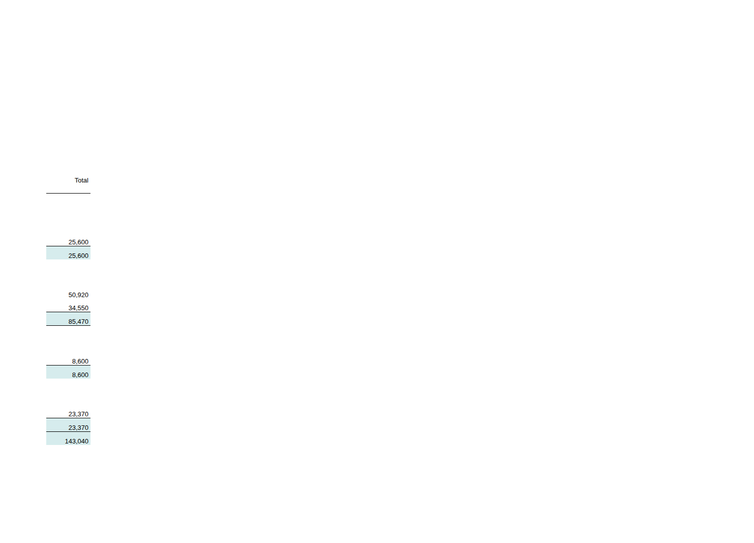| Total |
| 25,600 |
| 25,600 |
| 50,920 |
| 34,550 |
| 85,470 |
| 8,600 |
| 8,600 |
| 23,370 |
| 23,370 |
| 143,040 |